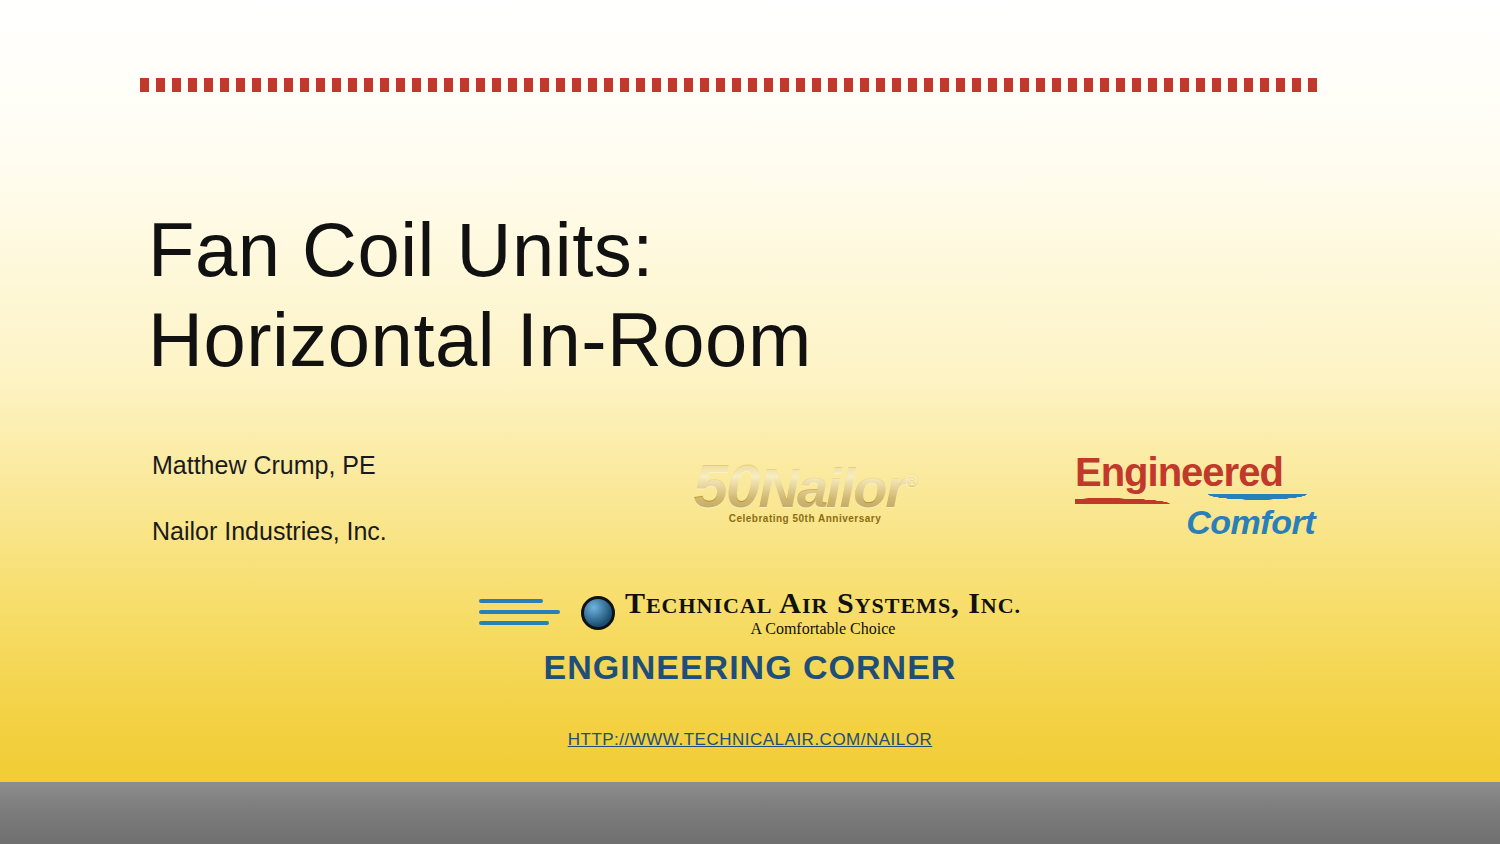Fan Coil Units:
Horizontal In-Room
Matthew Crump, PE Nailor Industries, Inc.
50 Nailor®
Celebrating 50th Anniversary
Engineered
Comfort
TECHNICAL AIR SYSTEMS, INC.
A Comfortable Choice
Engineering Corner
http://www.technicalair.com/nailor